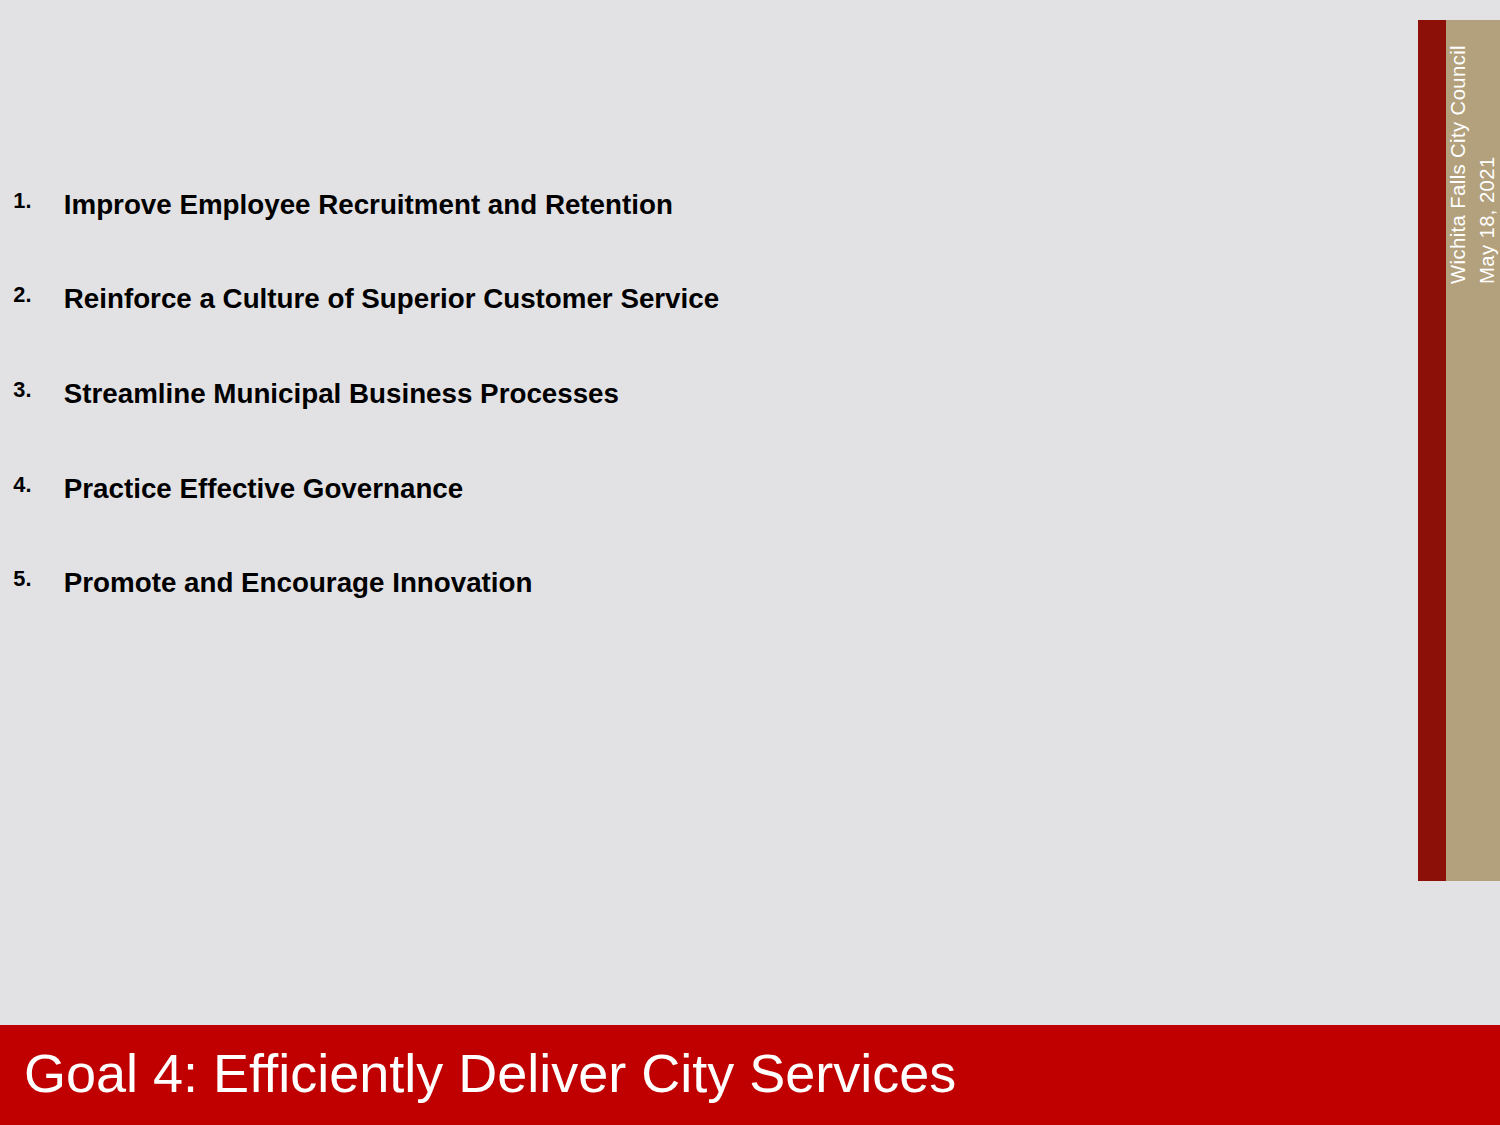Wichita Falls City Council
May 18, 2021
Improve Employee Recruitment and Retention
Reinforce a Culture of Superior Customer Service
Streamline Municipal Business Processes
Practice Effective Governance
Promote and Encourage Innovation
Goal 4: Efficiently Deliver City Services